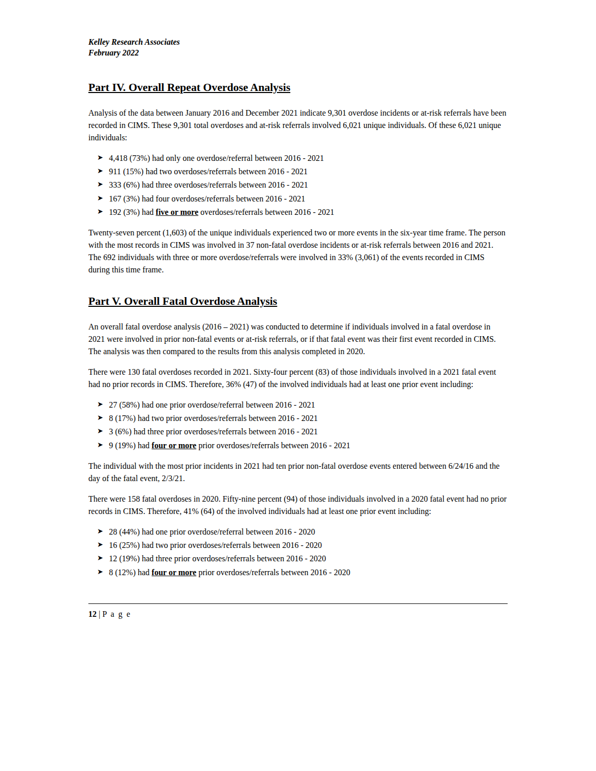Kelley Research Associates
February 2022
Part IV. Overall Repeat Overdose Analysis
Analysis of the data between January 2016 and December 2021 indicate 9,301 overdose incidents or at-risk referrals have been recorded in CIMS. These 9,301 total overdoses and at-risk referrals involved 6,021 unique individuals. Of these 6,021 unique individuals:
4,418 (73%) had only one overdose/referral between 2016 - 2021
911 (15%) had two overdoses/referrals between 2016 - 2021
333 (6%) had three overdoses/referrals between 2016 - 2021
167 (3%) had four overdoses/referrals between 2016 - 2021
192 (3%) had five or more overdoses/referrals between 2016 - 2021
Twenty-seven percent (1,603) of the unique individuals experienced two or more events in the six-year time frame. The person with the most records in CIMS was involved in 37 non-fatal overdose incidents or at-risk referrals between 2016 and 2021. The 692 individuals with three or more overdose/referrals were involved in 33% (3,061) of the events recorded in CIMS during this time frame.
Part V. Overall Fatal Overdose Analysis
An overall fatal overdose analysis (2016 – 2021) was conducted to determine if individuals involved in a fatal overdose in 2021 were involved in prior non-fatal events or at-risk referrals, or if that fatal event was their first event recorded in CIMS. The analysis was then compared to the results from this analysis completed in 2020.
There were 130 fatal overdoses recorded in 2021. Sixty-four percent (83) of those individuals involved in a 2021 fatal event had no prior records in CIMS. Therefore, 36% (47) of the involved individuals had at least one prior event including:
27 (58%) had one prior overdose/referral between 2016 - 2021
8 (17%) had two prior overdoses/referrals between 2016 - 2021
3 (6%) had three prior overdoses/referrals between 2016 - 2021
9 (19%) had four or more prior overdoses/referrals between 2016 - 2021
The individual with the most prior incidents in 2021 had ten prior non-fatal overdose events entered between 6/24/16 and the day of the fatal event, 2/3/21.
There were 158 fatal overdoses in 2020. Fifty-nine percent (94) of those individuals involved in a 2020 fatal event had no prior records in CIMS. Therefore, 41% (64) of the involved individuals had at least one prior event including:
28 (44%) had one prior overdose/referral between 2016 - 2020
16 (25%) had two prior overdoses/referrals between 2016 - 2020
12 (19%) had three prior overdoses/referrals between 2016 - 2020
8 (12%) had four or more prior overdoses/referrals between 2016 - 2020
12 | P a g e